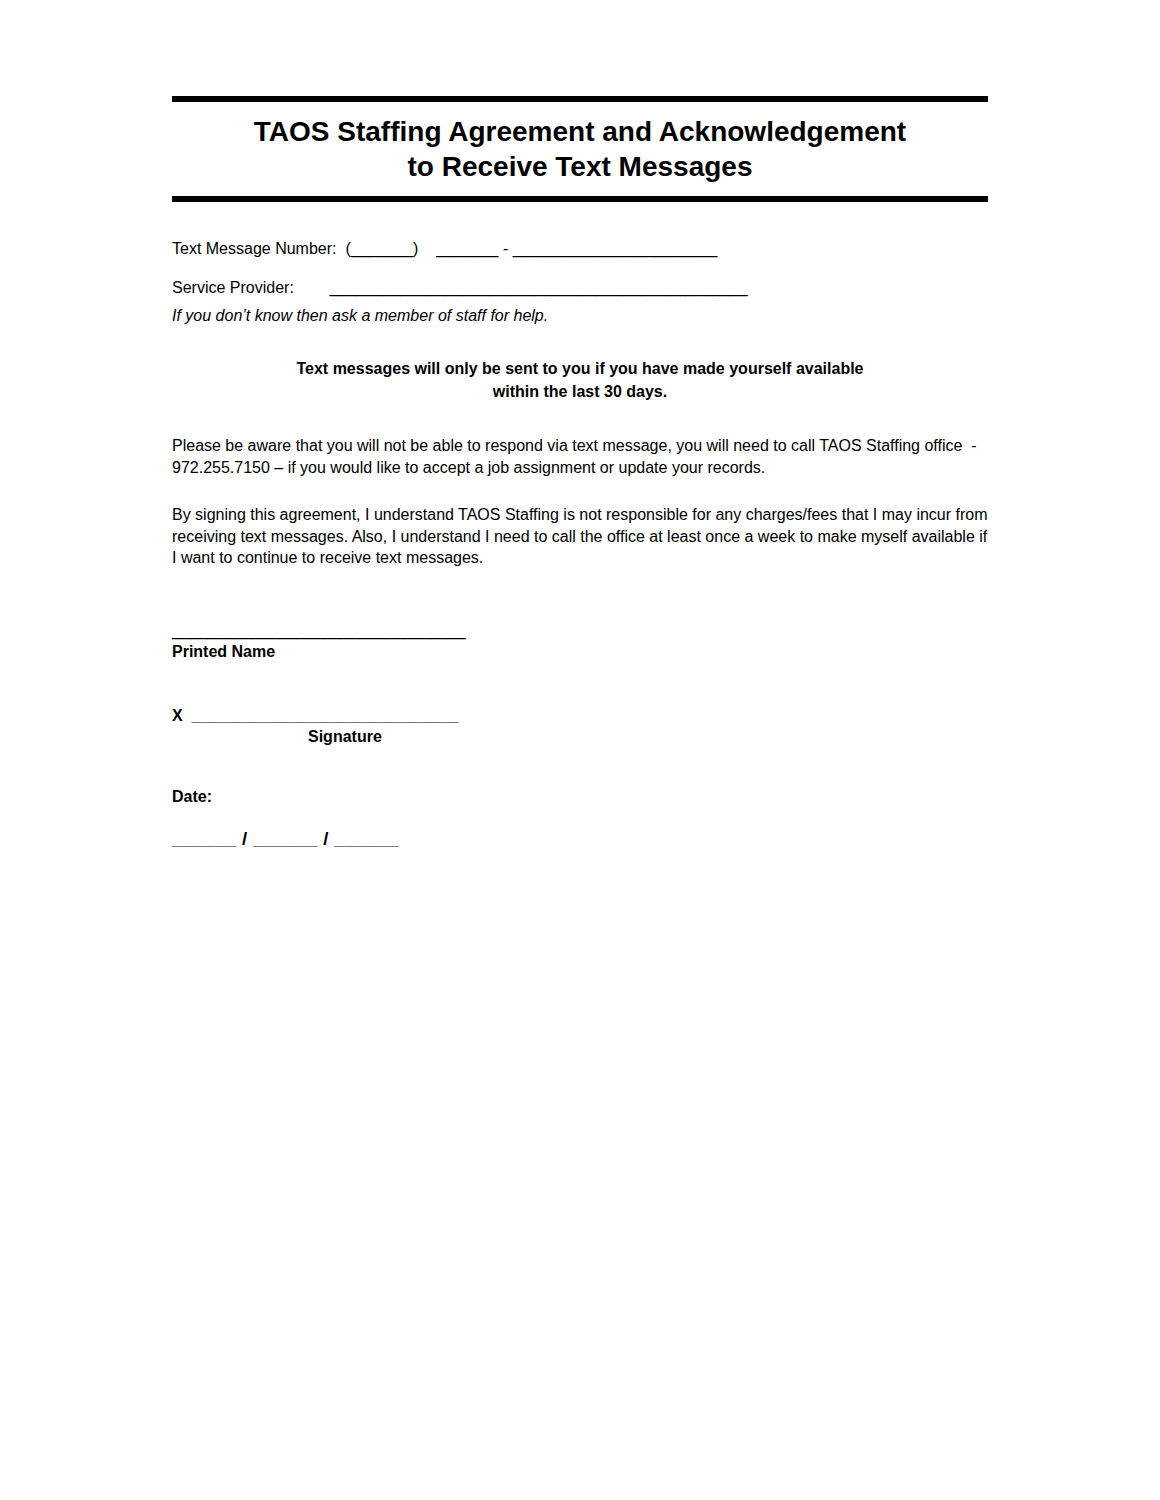TAOS Staffing Agreement and Acknowledgement
to Receive Text Messages
Text Message Number: (_______) _______ - _______________________
Service Provider: _______________________________________________
If you don’t know then ask a member of staff for help.
Text messages will only be sent to you if you have made yourself available
within the last 30 days.
Please be aware that you will not be able to respond via text message, you will need to call TAOS Staffing office - 972.255.7150 – if you would like to accept a job assignment or update your records.
By signing this agreement, I understand TAOS Staffing is not responsible for any charges/fees that I may incur from receiving text messages. Also, I understand I need to call the office at least once a week to make myself available if I want to continue to receive text messages.
_________________________________
Printed Name
X ______________________________
Signature
Date:
______ / ______ / ______